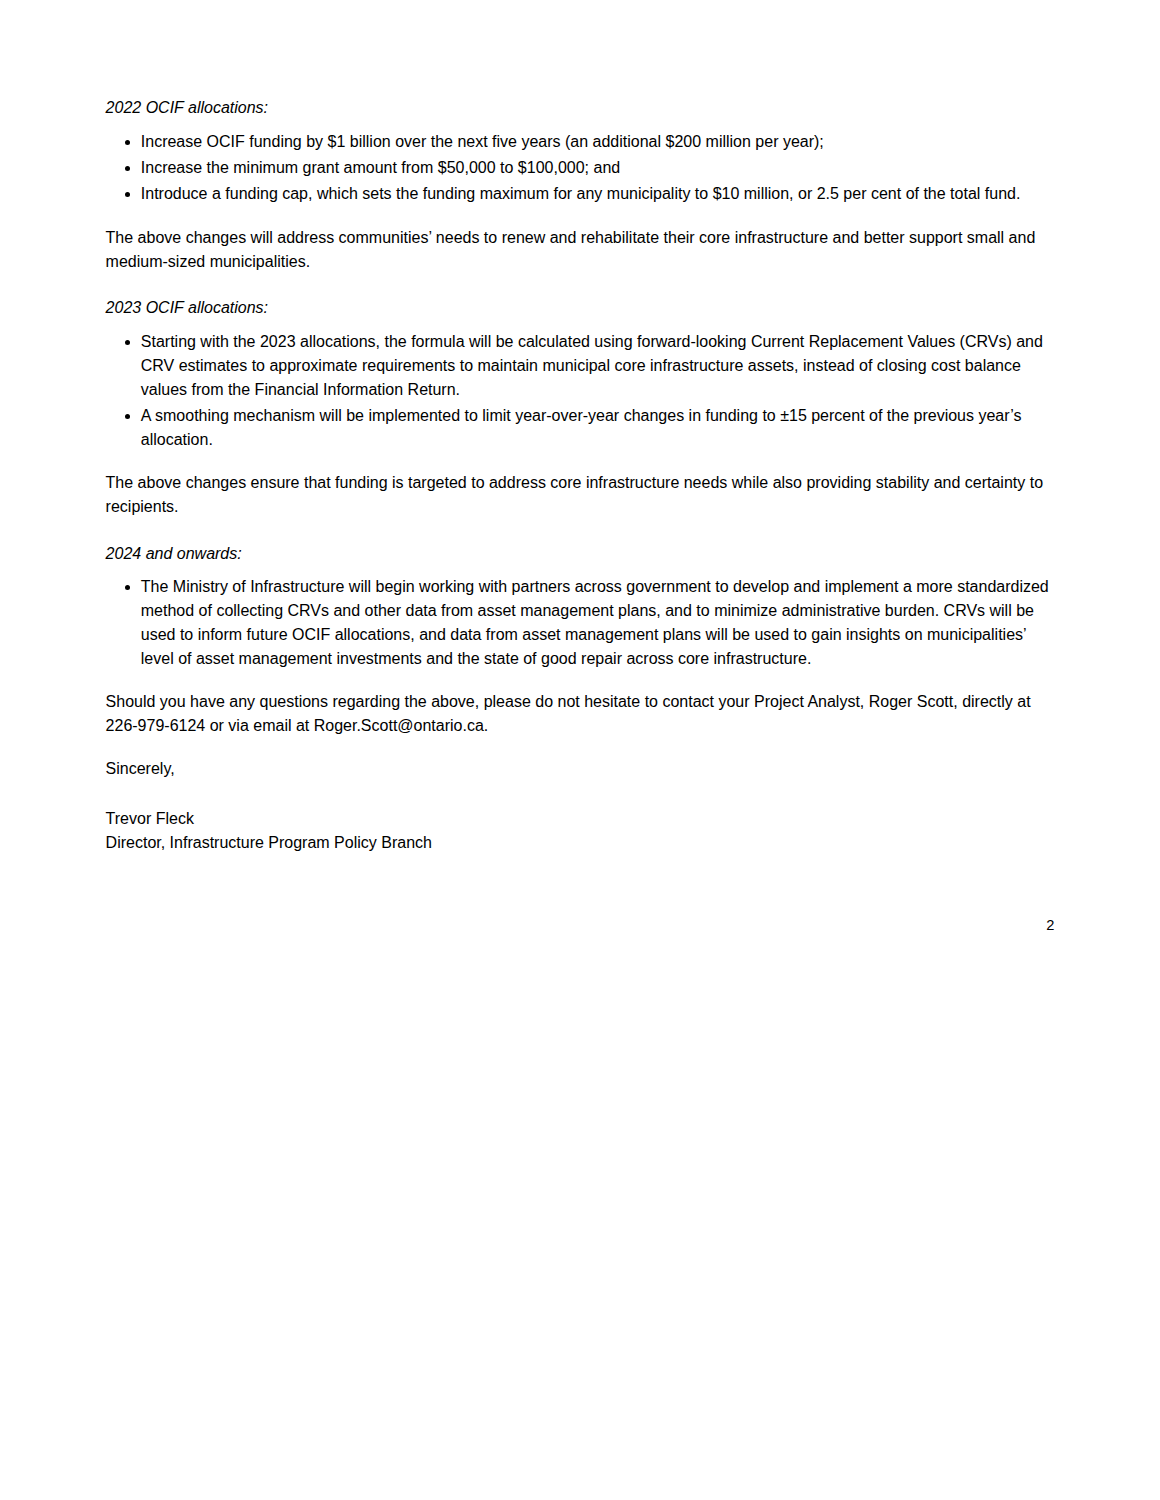2022 OCIF allocations:
Increase OCIF funding by $1 billion over the next five years (an additional $200 million per year);
Increase the minimum grant amount from $50,000 to $100,000; and
Introduce a funding cap, which sets the funding maximum for any municipality to $10 million, or 2.5 per cent of the total fund.
The above changes will address communities’ needs to renew and rehabilitate their core infrastructure and better support small and medium-sized municipalities.
2023 OCIF allocations:
Starting with the 2023 allocations, the formula will be calculated using forward-looking Current Replacement Values (CRVs) and CRV estimates to approximate requirements to maintain municipal core infrastructure assets, instead of closing cost balance values from the Financial Information Return.
A smoothing mechanism will be implemented to limit year-over-year changes in funding to ±15 percent of the previous year’s allocation.
The above changes ensure that funding is targeted to address core infrastructure needs while also providing stability and certainty to recipients.
2024 and onwards:
The Ministry of Infrastructure will begin working with partners across government to develop and implement a more standardized method of collecting CRVs and other data from asset management plans, and to minimize administrative burden. CRVs will be used to inform future OCIF allocations, and data from asset management plans will be used to gain insights on municipalities’ level of asset management investments and the state of good repair across core infrastructure.
Should you have any questions regarding the above, please do not hesitate to contact your Project Analyst, Roger Scott, directly at 226-979-6124 or via email at Roger.Scott@ontario.ca.
Sincerely,
Trevor Fleck
Director, Infrastructure Program Policy Branch
2